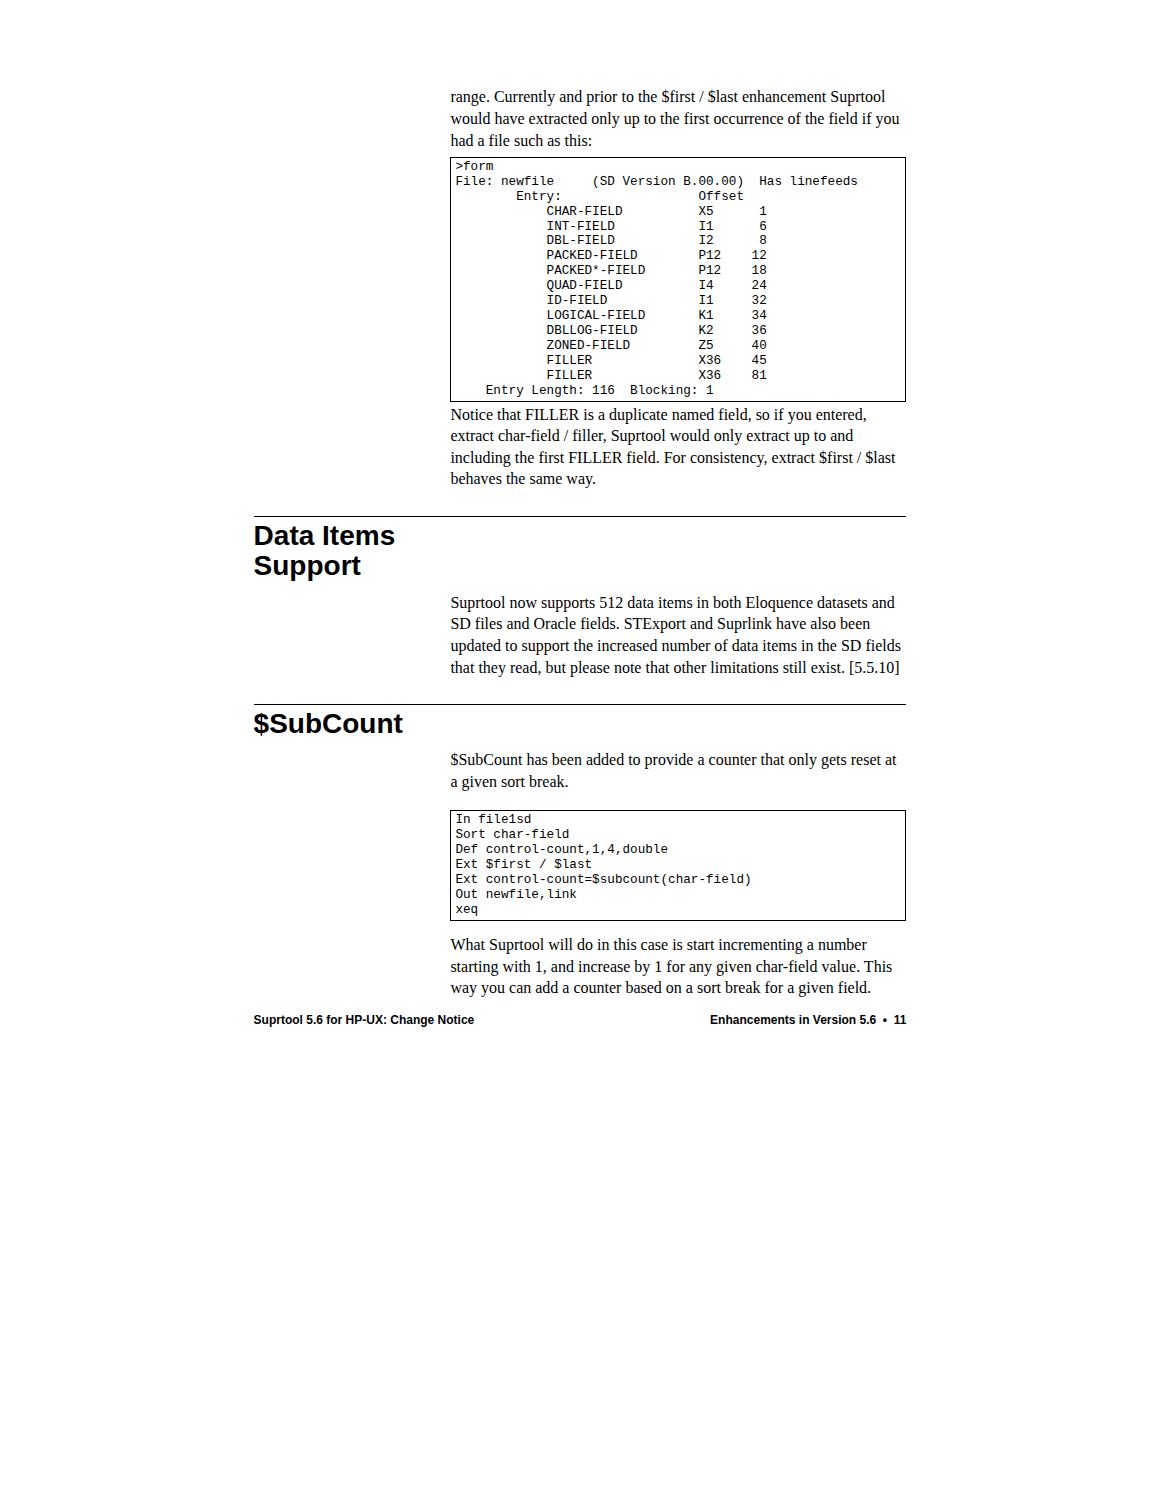range. Currently and prior to the $first / $last enhancement Suprtool would have extracted only up to the first occurrence of the field if you had a file such as this:
>form
File: newfile     (SD Version B.00.00)  Has linefeeds
        Entry:                  Offset
            CHAR-FIELD          X5      1
            INT-FIELD           I1      6
            DBL-FIELD           I2      8
            PACKED-FIELD        P12    12
            PACKED*-FIELD       P12    18
            QUAD-FIELD          I4     24
            ID-FIELD            I1     32
            LOGICAL-FIELD       K1     34
            DBLLOG-FIELD        K2     36
            ZONED-FIELD         Z5     40
            FILLER              X36    45
            FILLER              X36    81
    Entry Length: 116  Blocking: 1
Notice that FILLER is a duplicate named field, so if you entered, extract char-field / filler, Suprtool would only extract up to and including the first FILLER field. For consistency, extract $first / $last behaves the same way.
Data Items Support
Suprtool now supports 512 data items in both Eloquence datasets and SD files and Oracle fields. STExport and Suprlink have also been updated to support the increased number of data items in the SD fields that they read, but please note that other limitations still exist. [5.5.10]
$SubCount
$SubCount has been added to provide a counter that only gets reset at a given sort break.
In file1sd
Sort char-field
Def control-count,1,4,double
Ext $first / $last
Ext control-count=$subcount(char-field)
Out newfile,link
xeq
What Suprtool will do in this case is start incrementing a number starting with 1, and increase by 1 for any given char-field value. This way you can add a counter based on a sort break for a given field.
Suprtool 5.6 for HP-UX: Change Notice
Enhancements in Version 5.6 • 11